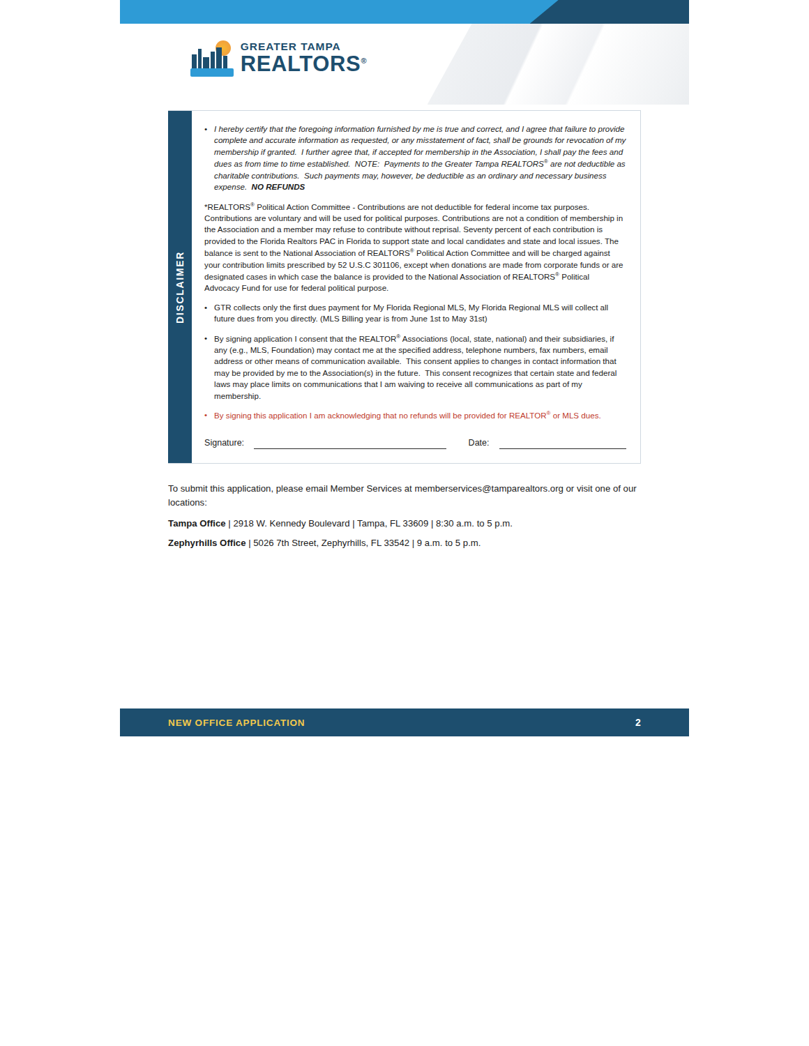GREATER TAMPA
REALTORS®
DISCLAIMER
I hereby certify that the foregoing information furnished by me is true and correct, and I agree that failure to provide complete and accurate information as requested, or any misstatement of fact, shall be grounds for revocation of my membership if granted. I further agree that, if accepted for membership in the Association, I shall pay the fees and dues as from time to time established. NOTE: Payments to the Greater Tampa REALTORS® are not deductible as charitable contributions. Such payments may, however, be deductible as an ordinary and necessary business expense. NO REFUNDS
*REALTORS® Political Action Committee - Contributions are not deductible for federal income tax purposes. Contributions are voluntary and will be used for political purposes. Contributions are not a condition of membership in the Association and a member may refuse to contribute without reprisal. Seventy percent of each contribution is provided to the Florida Realtors PAC in Florida to support state and local candidates and state and local issues. The balance is sent to the National Association of REALTORS® Political Action Committee and will be charged against your contribution limits prescribed by 52 U.S.C 301106, except when donations are made from corporate funds or are designated cases in which case the balance is provided to the National Association of REALTORS® Political Advocacy Fund for use for federal political purpose.
GTR collects only the first dues payment for My Florida Regional MLS, My Florida Regional MLS will collect all future dues from you directly. (MLS Billing year is from June 1st to May 31st)
By signing application I consent that the REALTOR® Associations (local, state, national) and their subsidiaries, if any (e.g., MLS, Foundation) may contact me at the specified address, telephone numbers, fax numbers, email address or other means of communication available. This consent applies to changes in contact information that may be provided by me to the Association(s) in the future. This consent recognizes that certain state and federal laws may place limits on communications that I am waiving to receive all communications as part of my membership.
By signing this application I am acknowledging that no refunds will be provided for REALTOR® or MLS dues.
Signature: Date:
To submit this application, please email Member Services at memberservices@tamparealtors.org or visit one of our locations:
Tampa Office | 2918 W. Kennedy Boulevard | Tampa, FL 33609 | 8:30 a.m. to 5 p.m.
Zephyrhills Office | 5026 7th Street, Zephyrhills, FL 33542 | 9 a.m. to 5 p.m.
NEW OFFICE APPLICATION 2